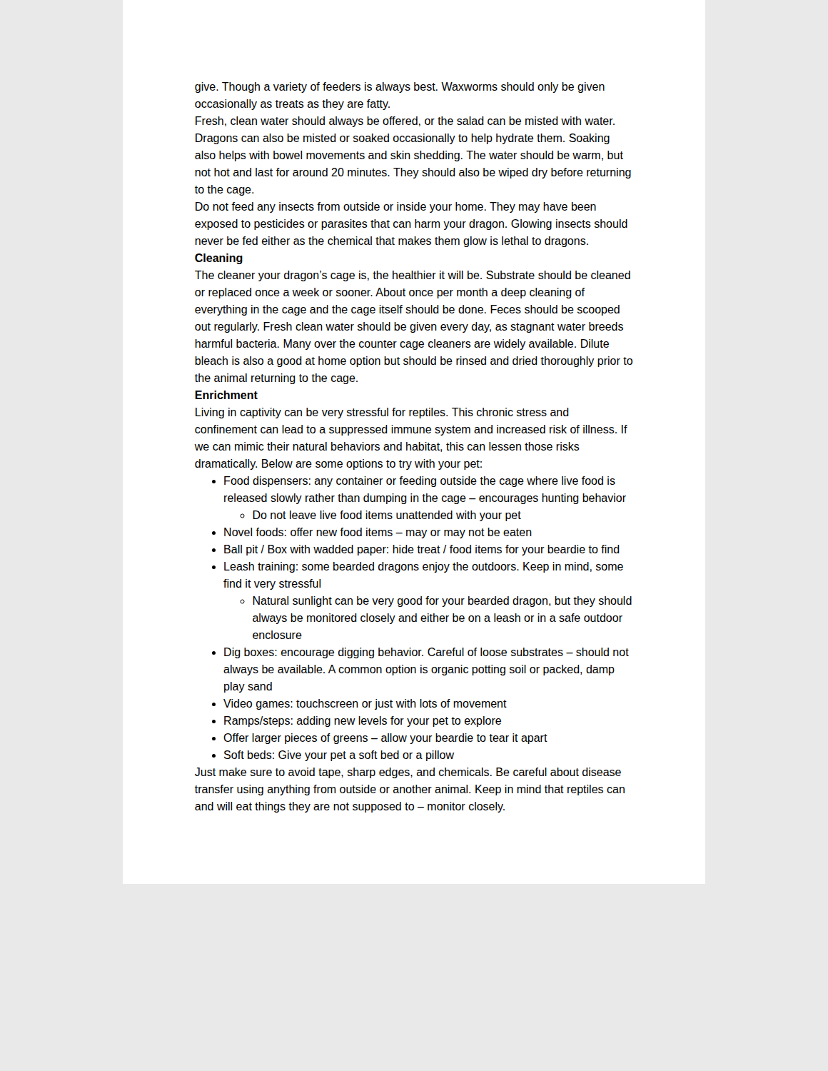give. Though a variety of feeders is always best. Waxworms should only be given occasionally as treats as they are fatty.
Fresh, clean water should always be offered, or the salad can be misted with water. Dragons can also be misted or soaked occasionally to help hydrate them. Soaking also helps with bowel movements and skin shedding. The water should be warm, but not hot and last for around 20 minutes. They should also be wiped dry before returning to the cage.
Do not feed any insects from outside or inside your home. They may have been exposed to pesticides or parasites that can harm your dragon. Glowing insects should never be fed either as the chemical that makes them glow is lethal to dragons.
Cleaning
The cleaner your dragon’s cage is, the healthier it will be. Substrate should be cleaned or replaced once a week or sooner. About once per month a deep cleaning of everything in the cage and the cage itself should be done. Feces should be scooped out regularly. Fresh clean water should be given every day, as stagnant water breeds harmful bacteria. Many over the counter cage cleaners are widely available. Dilute bleach is also a good at home option but should be rinsed and dried thoroughly prior to the animal returning to the cage.
Enrichment
Living in captivity can be very stressful for reptiles. This chronic stress and confinement can lead to a suppressed immune system and increased risk of illness. If we can mimic their natural behaviors and habitat, this can lessen those risks dramatically. Below are some options to try with your pet:
Food dispensers: any container or feeding outside the cage where live food is released slowly rather than dumping in the cage – encourages hunting behavior
Do not leave live food items unattended with your pet
Novel foods: offer new food items – may or may not be eaten
Ball pit / Box with wadded paper: hide treat / food items for your beardie to find
Leash training: some bearded dragons enjoy the outdoors. Keep in mind, some find it very stressful
Natural sunlight can be very good for your bearded dragon, but they should always be monitored closely and either be on a leash or in a safe outdoor enclosure
Dig boxes: encourage digging behavior. Careful of loose substrates – should not always be available. A common option is organic potting soil or packed, damp play sand
Video games: touchscreen or just with lots of movement
Ramps/steps: adding new levels for your pet to explore
Offer larger pieces of greens – allow your beardie to tear it apart
Soft beds: Give your pet a soft bed or a pillow
Just make sure to avoid tape, sharp edges, and chemicals. Be careful about disease transfer using anything from outside or another animal. Keep in mind that reptiles can and will eat things they are not supposed to – monitor closely.